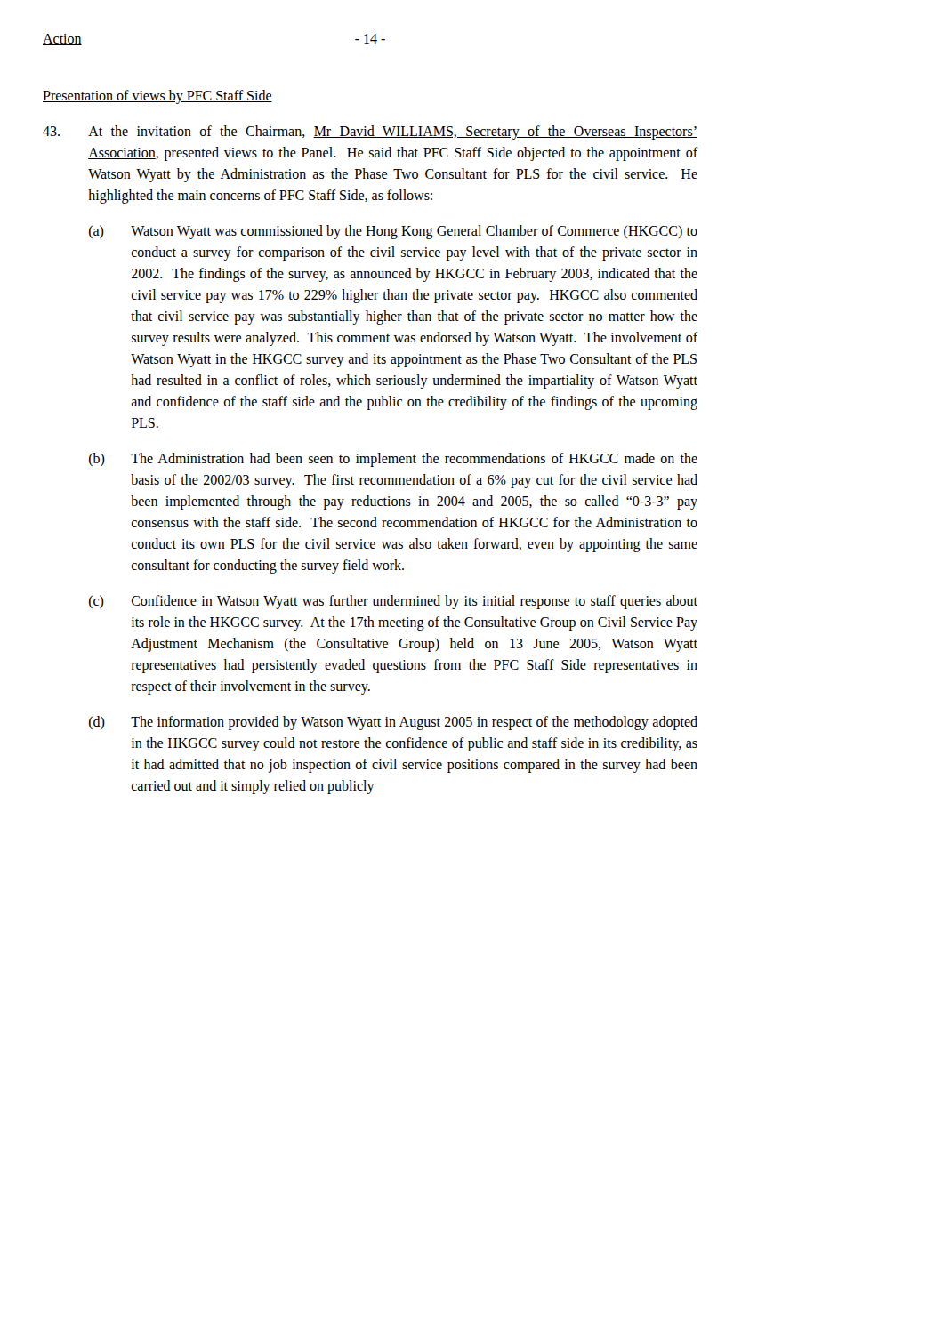Action
- 14 -
Presentation of views by PFC Staff Side
43. At the invitation of the Chairman, Mr David WILLIAMS, Secretary of the Overseas Inspectors’ Association, presented views to the Panel. He said that PFC Staff Side objected to the appointment of Watson Wyatt by the Administration as the Phase Two Consultant for PLS for the civil service. He highlighted the main concerns of PFC Staff Side, as follows:
(a) Watson Wyatt was commissioned by the Hong Kong General Chamber of Commerce (HKGCC) to conduct a survey for comparison of the civil service pay level with that of the private sector in 2002. The findings of the survey, as announced by HKGCC in February 2003, indicated that the civil service pay was 17% to 229% higher than the private sector pay. HKGCC also commented that civil service pay was substantially higher than that of the private sector no matter how the survey results were analyzed. This comment was endorsed by Watson Wyatt. The involvement of Watson Wyatt in the HKGCC survey and its appointment as the Phase Two Consultant of the PLS had resulted in a conflict of roles, which seriously undermined the impartiality of Watson Wyatt and confidence of the staff side and the public on the credibility of the findings of the upcoming PLS.
(b) The Administration had been seen to implement the recommendations of HKGCC made on the basis of the 2002/03 survey. The first recommendation of a 6% pay cut for the civil service had been implemented through the pay reductions in 2004 and 2005, the so called “0-3-3” pay consensus with the staff side. The second recommendation of HKGCC for the Administration to conduct its own PLS for the civil service was also taken forward, even by appointing the same consultant for conducting the survey field work.
(c) Confidence in Watson Wyatt was further undermined by its initial response to staff queries about its role in the HKGCC survey. At the 17th meeting of the Consultative Group on Civil Service Pay Adjustment Mechanism (the Consultative Group) held on 13 June 2005, Watson Wyatt representatives had persistently evaded questions from the PFC Staff Side representatives in respect of their involvement in the survey.
(d) The information provided by Watson Wyatt in August 2005 in respect of the methodology adopted in the HKGCC survey could not restore the confidence of public and staff side in its credibility, as it had admitted that no job inspection of civil service positions compared in the survey had been carried out and it simply relied on publicly